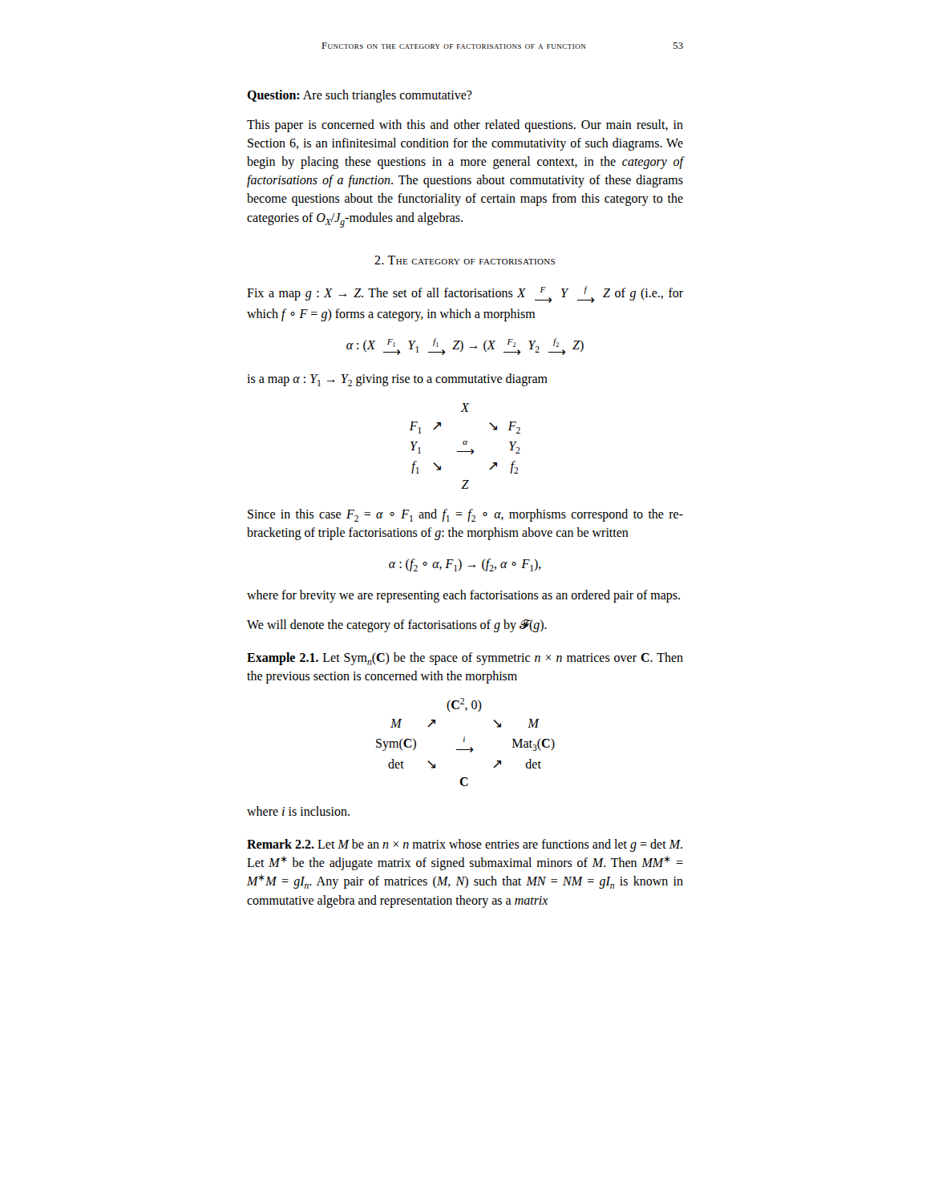Functors on the category of factorisations of a function 53
Question: Are such triangles commutative?
This paper is concerned with this and other related questions. Our main result, in Section 6, is an infinitesimal condition for the commutativity of such diagrams. We begin by placing these questions in a more general context, in the category of factorisations of a function. The questions about commutativity of these diagrams become questions about the functoriality of certain maps from this category to the categories of OX/Jg-modules and algebras.
2. The category of factorisations
Fix a map g : X → Z. The set of all factorisations X F⟶ Y f⟶ Z of g (i.e., for which f ∘ F = g) forms a category, in which a morphism
α : (X F1⟶ Y1 f1⟶ Z) → (X F2⟶ Y2 f2⟶ Z)
is a map α : Y1 → Y2 giving rise to a commutative diagram
| | | X | | |
| F 1 | ↗ | | ↘ | F 2 |
| Y 1 | | α ⟶ | | Y 2 |
| f 1 | ↘ | | ↗ | f 2 |
| | | Z | | |
Since in this case F2 = α ∘ F1 and f1 = f2 ∘ α, morphisms correspond to the re-bracketing of triple factorisations of g: the morphism above can be written
α : (f2 ∘ α, F1) → (f2, α ∘ F1),
where for brevity we are representing each factorisations as an ordered pair of maps.
We will denote the category of factorisations of g by 𝓕(g).
Example 2.1. Let Symn(C) be the space of symmetric n × n matrices over C. Then the previous section is concerned with the morphism
| | | ( C 2 , 0) | | |
| M | ↗ | | ↘ | M |
| Sym ( C ) | | i ⟶ | | Mat 3 ( C ) |
| det | ↘ | | ↗ | det |
| | | C | | |
where i is inclusion.
Remark 2.2. Let M be an n × n matrix whose entries are functions and let g = det M. Let M∗ be the adjugate matrix of signed submaximal minors of M. Then MM∗ = M∗M = gIn. Any pair of matrices (M, N) such that MN = NM = gIn is known in commutative algebra and representation theory as a matrix